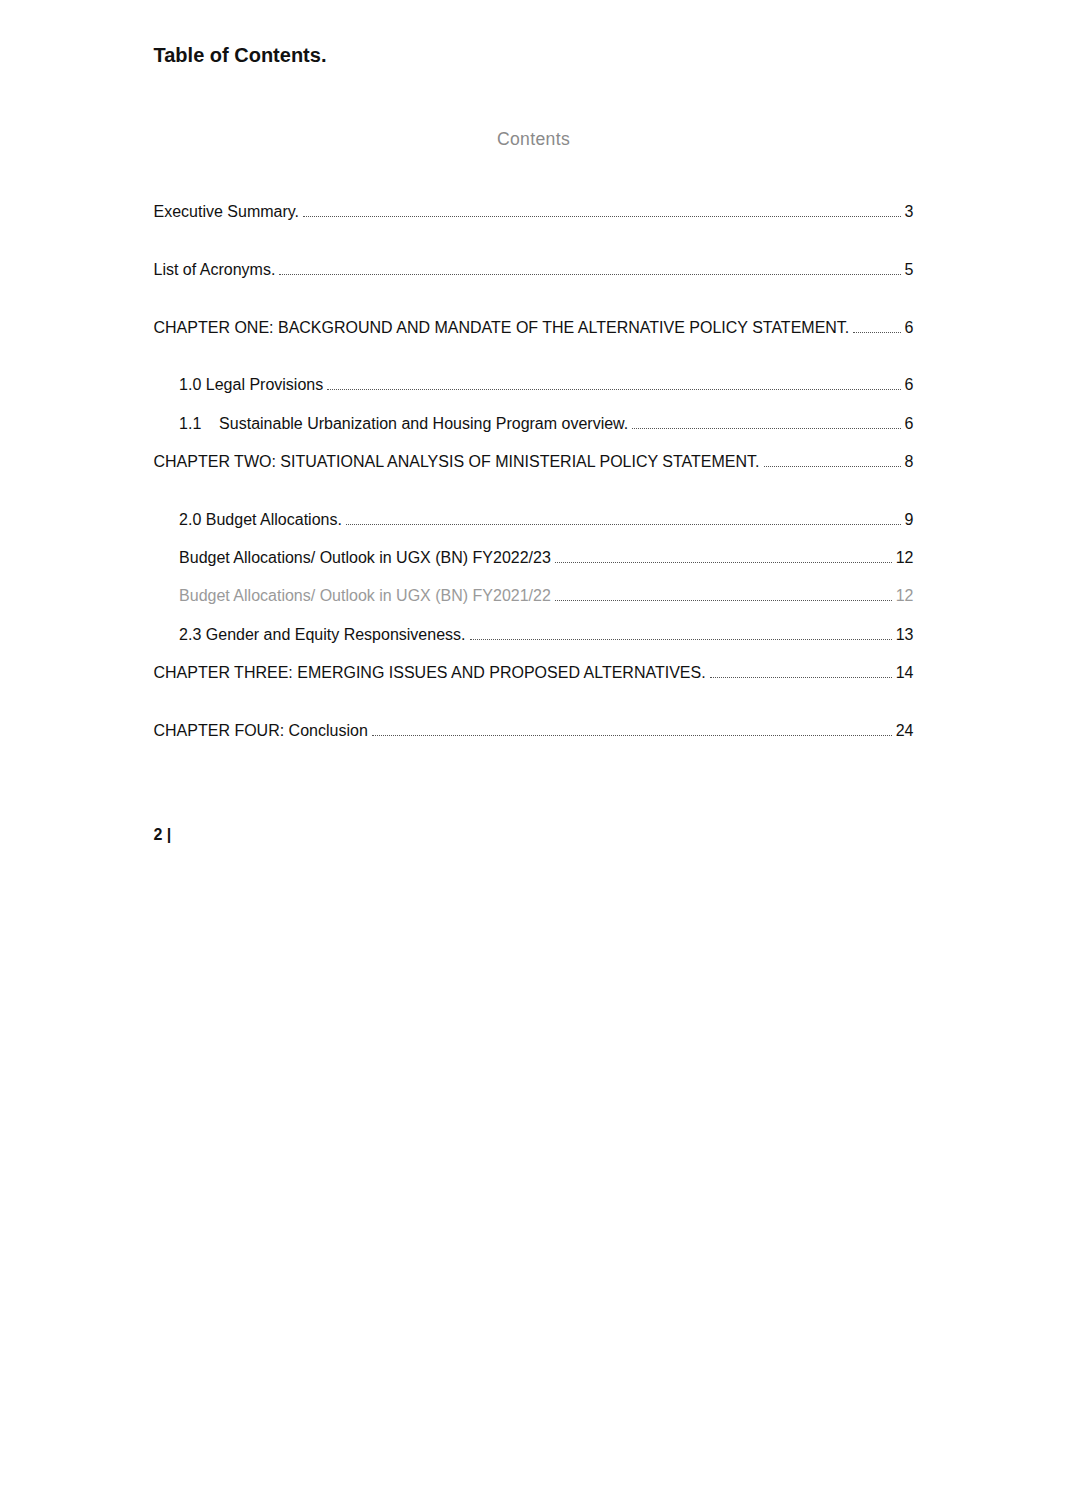Table of Contents.
Contents
Executive Summary. 3
List of Acronyms. 5
CHAPTER ONE: BACKGROUND AND MANDATE OF THE ALTERNATIVE POLICY STATEMENT. 6
1.0 Legal Provisions 6
1.1 Sustainable Urbanization and Housing Program overview. 6
CHAPTER TWO: SITUATIONAL ANALYSIS OF MINISTERIAL POLICY STATEMENT. 8
2.0 Budget Allocations. 9
Budget Allocations/ Outlook in UGX (BN) FY2022/23 12
Budget Allocations/ Outlook in UGX (BN) FY2021/22 12
2.3 Gender and Equity Responsiveness. 13
CHAPTER THREE: EMERGING ISSUES AND PROPOSED ALTERNATIVES. 14
CHAPTER FOUR: Conclusion 24
2 |